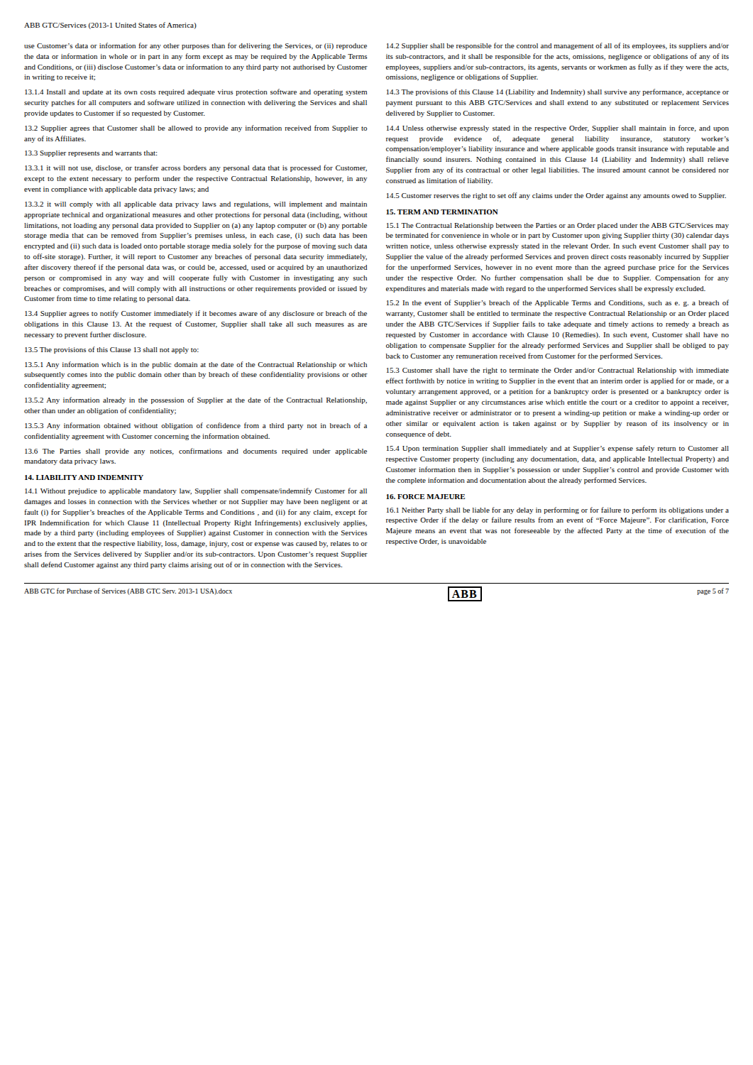ABB GTC/Services (2013-1 United States of America)
use Customer’s data or information for any other purposes than for delivering the Services, or (ii) reproduce the data or information in whole or in part in any form except as may be required by the Applicable Terms and Conditions, or (iii) disclose Customer’s data or information to any third party not authorised by Customer in writing to receive it;
13.1.4 Install and update at its own costs required adequate virus protection software and operating system security patches for all computers and software utilized in connection with delivering the Services and shall provide updates to Customer if so requested by Customer.
13.2 Supplier agrees that Customer shall be allowed to provide any information received from Supplier to any of its Affiliates.
13.3 Supplier represents and warrants that:
13.3.1 it will not use, disclose, or transfer across borders any personal data that is processed for Customer, except to the extent necessary to perform under the respective Contractual Relationship, however, in any event in compliance with applicable data privacy laws; and
13.3.2 it will comply with all applicable data privacy laws and regulations, will implement and maintain appropriate technical and organizational measures and other protections for personal data (including, without limitations, not loading any personal data provided to Supplier on (a) any laptop computer or (b) any portable storage media that can be removed from Supplier’s premises unless, in each case, (i) such data has been encrypted and (ii) such data is loaded onto portable storage media solely for the purpose of moving such data to off-site storage). Further, it will report to Customer any breaches of personal data security immediately, after discovery thereof if the personal data was, or could be, accessed, used or acquired by an unauthorized person or compromised in any way and will cooperate fully with Customer in investigating any such breaches or compromises, and will comply with all instructions or other requirements provided or issued by Customer from time to time relating to personal data.
13.4 Supplier agrees to notify Customer immediately if it becomes aware of any disclosure or breach of the obligations in this Clause 13. At the request of Customer, Supplier shall take all such measures as are necessary to prevent further disclosure.
13.5 The provisions of this Clause 13 shall not apply to:
13.5.1 Any information which is in the public domain at the date of the Contractual Relationship or which subsequently comes into the public domain other than by breach of these confidentiality provisions or other confidentiality agreement;
13.5.2 Any information already in the possession of Supplier at the date of the Contractual Relationship, other than under an obligation of confidentiality;
13.5.3 Any information obtained without obligation of confidence from a third party not in breach of a confidentiality agreement with Customer concerning the information obtained.
13.6 The Parties shall provide any notices, confirmations and documents required under applicable mandatory data privacy laws.
14. Liability and Indemnity
14.1 Without prejudice to applicable mandatory law, Supplier shall compensate/indemnify Customer for all damages and losses in connection with the Services whether or not Supplier may have been negligent or at fault (i) for Supplier’s breaches of the Applicable Terms and Conditions , and (ii) for any claim, except for IPR Indemnification for which Clause 11 (Intellectual Property Right Infringements) exclusively applies, made by a third party (including employees of Supplier) against Customer in connection with the Services and to the extent that the respective liability, loss, damage, injury, cost or expense was caused by, relates to or arises from the Services delivered by Supplier and/or its sub-contractors. Upon Customer’s request Supplier shall defend Customer against any third party claims arising out of or in connection with the Services.
14.2 Supplier shall be responsible for the control and management of all of its employees, its suppliers and/or its sub-contractors, and it shall be responsible for the acts, omissions, negligence or obligations of any of its employees, suppliers and/or sub-contractors, its agents, servants or workmen as fully as if they were the acts, omissions, negligence or obligations of Supplier.
14.3 The provisions of this Clause 14 (Liability and Indemnity) shall survive any performance, acceptance or payment pursuant to this ABB GTC/Services and shall extend to any substituted or replacement Services delivered by Supplier to Customer.
14.4 Unless otherwise expressly stated in the respective Order, Supplier shall maintain in force, and upon request provide evidence of, adequate general liability insurance, statutory worker’s compensation/employer’s liability insurance and where applicable goods transit insurance with reputable and financially sound insurers. Nothing contained in this Clause 14 (Liability and Indemnity) shall relieve Supplier from any of its contractual or other legal liabilities. The insured amount cannot be considered nor construed as limitation of liability.
14.5 Customer reserves the right to set off any claims under the Order against any amounts owed to Supplier.
15. Term and Termination
15.1 The Contractual Relationship between the Parties or an Order placed under the ABB GTC/Services may be terminated for convenience in whole or in part by Customer upon giving Supplier thirty (30) calendar days written notice, unless otherwise expressly stated in the relevant Order. In such event Customer shall pay to Supplier the value of the already performed Services and proven direct costs reasonably incurred by Supplier for the unperformed Services, however in no event more than the agreed purchase price for the Services under the respective Order. No further compensation shall be due to Supplier. Compensation for any expenditures and materials made with regard to the unperformed Services shall be expressly excluded.
15.2 In the event of Supplier’s breach of the Applicable Terms and Conditions, such as e. g. a breach of warranty, Customer shall be entitled to terminate the respective Contractual Relationship or an Order placed under the ABB GTC/Services if Supplier fails to take adequate and timely actions to remedy a breach as requested by Customer in accordance with Clause 10 (Remedies). In such event, Customer shall have no obligation to compensate Supplier for the already performed Services and Supplier shall be obliged to pay back to Customer any remuneration received from Customer for the performed Services.
15.3 Customer shall have the right to terminate the Order and/or Contractual Relationship with immediate effect forthwith by notice in writing to Supplier in the event that an interim order is applied for or made, or a voluntary arrangement approved, or a petition for a bankruptcy order is presented or a bankruptcy order is made against Supplier or any circumstances arise which entitle the court or a creditor to appoint a receiver, administrative receiver or administrator or to present a winding-up petition or make a winding-up order or other similar or equivalent action is taken against or by Supplier by reason of its insolvency or in consequence of debt.
15.4 Upon termination Supplier shall immediately and at Supplier’s expense safely return to Customer all respective Customer property (including any documentation, data, and applicable Intellectual Property) and Customer information then in Supplier’s possession or under Supplier’s control and provide Customer with the complete information and documentation about the already performed Services.
16. Force Majeure
16.1 Neither Party shall be liable for any delay in performing or for failure to perform its obligations under a respective Order if the delay or failure results from an event of “Force Majeure”. For clarification, Force Majeure means an event that was not foreseeable by the affected Party at the time of execution of the respective Order, is unavoidable
ABB GTC for Purchase of Services (ABB GTC Serv. 2013-1 USA).docx
ABB
page 5 of 7